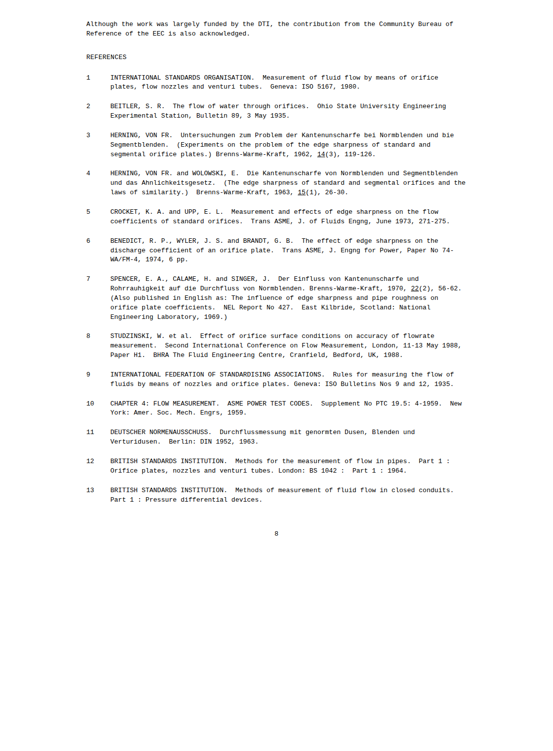Although the work was largely funded by the DTI, the contribution from the Community Bureau of Reference of the EEC is also acknowledged.
REFERENCES
1 INTERNATIONAL STANDARDS ORGANISATION. Measurement of fluid flow by means of orifice plates, flow nozzles and venturi tubes. Geneva: ISO 5167, 1980.
2 BEITLER, S. R. The flow of water through orifices. Ohio State University Engineering Experimental Station, Bulletin 89, 3 May 1935.
3 HERNING, VON FR. Untersuchungen zum Problem der Kantenunscharfe bei Normblenden und bie Segmentblenden. (Experiments on the problem of the edge sharpness of standard and segmental orifice plates.) Brenns-Warme-Kraft, 1962, 14(3), 119-126.
4 HERNING, VON FR. and WOLOWSKI, E. Die Kantenunscharfe von Normblenden und Segmentblenden und das Ahnlichkeitsgesetz. (The edge sharpness of standard and segmental orifices and the laws of similarity.) Brenns-Warme-Kraft, 1963, 15(1), 26-30.
5 CROCKET, K. A. and UPP, E. L. Measurement and effects of edge sharpness on the flow coefficients of standard orifices. Trans ASME, J. of Fluids Engng, June 1973, 271-275.
6 BENEDICT, R. P., WYLER, J. S. and BRANDT, G. B. The effect of edge sharpness on the discharge coefficient of an orifice plate. Trans ASME, J. Engng for Power, Paper No 74-WA/FM-4, 1974, 6 pp.
7 SPENCER, E. A., CALAME, H. and SINGER, J. Der Einfluss von Kantenunscharfe und Rohrrauhigkeit auf die Durchfluss von Normblenden. Brenns-Warme-Kraft, 1970, 22(2), 56-62. (Also published in English as: The influence of edge sharpness and pipe roughness on orifice plate coefficients. NEL Report No 427. East Kilbride, Scotland: National Engineering Laboratory, 1969.)
8 STUDZINSKI, W. et al. Effect of orifice surface conditions on accuracy of flowrate measurement. Second International Conference on Flow Measurement, London, 11-13 May 1988, Paper H1. BHRA The Fluid Engineering Centre, Cranfield, Bedford, UK, 1988.
9 INTERNATIONAL FEDERATION OF STANDARDISING ASSOCIATIONS. Rules for measuring the flow of fluids by means of nozzles and orifice plates. Geneva: ISO Bulletins Nos 9 and 12, 1935.
10 CHAPTER 4: FLOW MEASUREMENT. ASME POWER TEST CODES. Supplement No PTC 19.5: 4-1959. New York: Amer. Soc. Mech. Engrs, 1959.
11 DEUTSCHER NORMENAUSSCHUSS. Durchflussmessung mit genormten Dusen, Blenden und Verturidusen. Berlin: DIN 1952, 1963.
12 BRITISH STANDARDS INSTITUTION. Methods for the measurement of flow in pipes. Part 1 : Orifice plates, nozzles and venturi tubes. London: BS 1042 : Part 1 : 1964.
13 BRITISH STANDARDS INSTITUTION. Methods of measurement of fluid flow in closed conduits. Part 1 : Pressure differential devices.
8